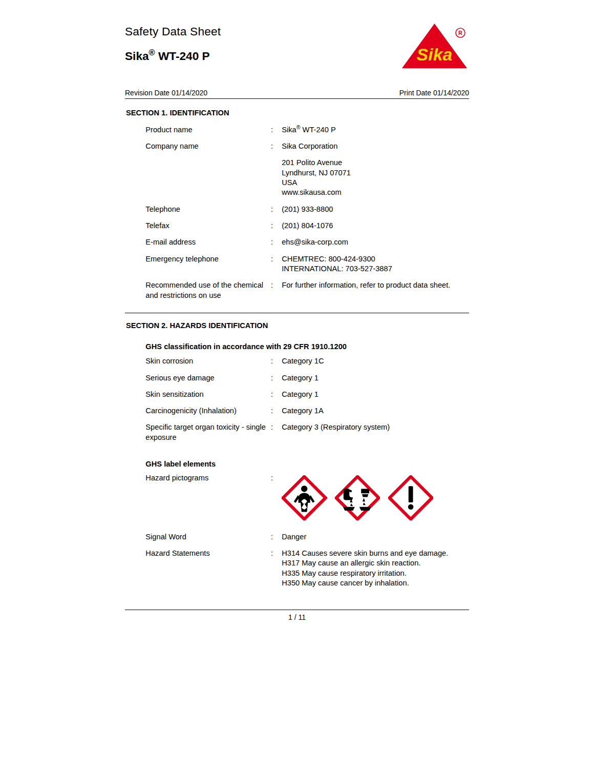Safety Data Sheet
Sika® WT-240 P
Sika R
Revision Date 01/14/2020 Print Date 01/14/2020
SECTION 1. IDENTIFICATION
| Product name | : | Sika ® WT-240 P |
| Company name | : | Sika Corporation |
| | | 201 Polito Avenue Lyndhurst, NJ 07071 USA www.sikausa.com |
| Telephone | : | (201) 933-8800 |
| Telefax | : | (201) 804-1076 |
| E-mail address | : | ehs@sika-corp.com |
| Emergency telephone | : | CHEMTREC: 800-424-9300 INTERNATIONAL: 703-527-3887 |
| Recommended use of the chemical and restrictions on use | : | For further information, refer to product data sheet. |
SECTION 2. HAZARDS IDENTIFICATION
GHS classification in accordance with 29 CFR 1910.1200
| Skin corrosion | : | Category 1C |
| Serious eye damage | : | Category 1 |
| Skin sensitization | : | Category 1 |
| Carcinogenicity (Inhalation) | : | Category 1A |
| Specific target organ toxicity - single exposure | : | Category 3 (Respiratory system) |
GHS label elements
| Hazard pictograms | : | |
| Signal Word | : | Danger |
| Hazard Statements | : | H314 Causes severe skin burns and eye damage. H317 May cause an allergic skin reaction. H335 May cause respiratory irritation. H350 May cause cancer by inhalation. |
1 / 11